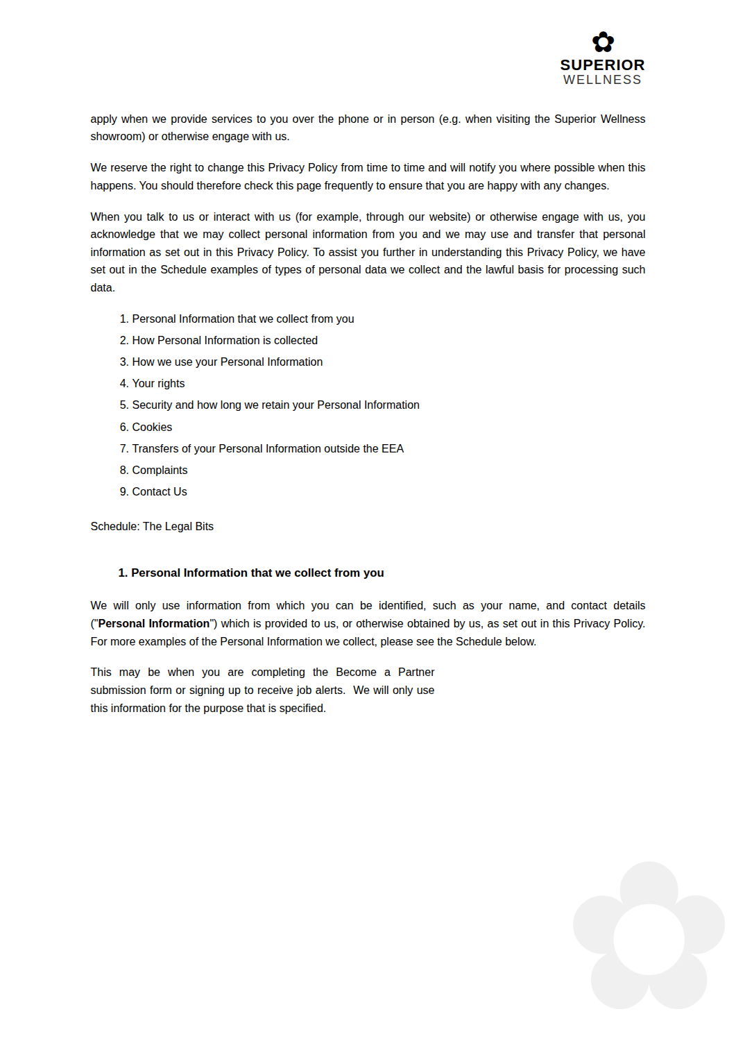✿
✿ SUPERIOR WELLNESS
apply when we provide services to you over the phone or in person (e.g. when visiting the Superior Wellness showroom) or otherwise engage with us.
We reserve the right to change this Privacy Policy from time to time and will notify you where possible when this happens. You should therefore check this page frequently to ensure that you are happy with any changes.
When you talk to us or interact with us (for example, through our website) or otherwise engage with us, you acknowledge that we may collect personal information from you and we may use and transfer that personal information as set out in this Privacy Policy. To assist you further in understanding this Privacy Policy, we have set out in the Schedule examples of types of personal data we collect and the lawful basis for processing such data.
Personal Information that we collect from you
How Personal Information is collected
How we use your Personal Information
Your rights
Security and how long we retain your Personal Information
Cookies
Transfers of your Personal Information outside the EEA
Complaints
Contact Us
Schedule: The Legal Bits
1. Personal Information that we collect from you
We will only use information from which you can be identified, such as your name, and contact details ("Personal Information") which is provided to us, or otherwise obtained by us, as set out in this Privacy Policy. For more examples of the Personal Information we collect, please see the Schedule below.
This may be when you are completing the Become a Partner submission form or signing up to receive job alerts. We will only use this information for the purpose that is specified.